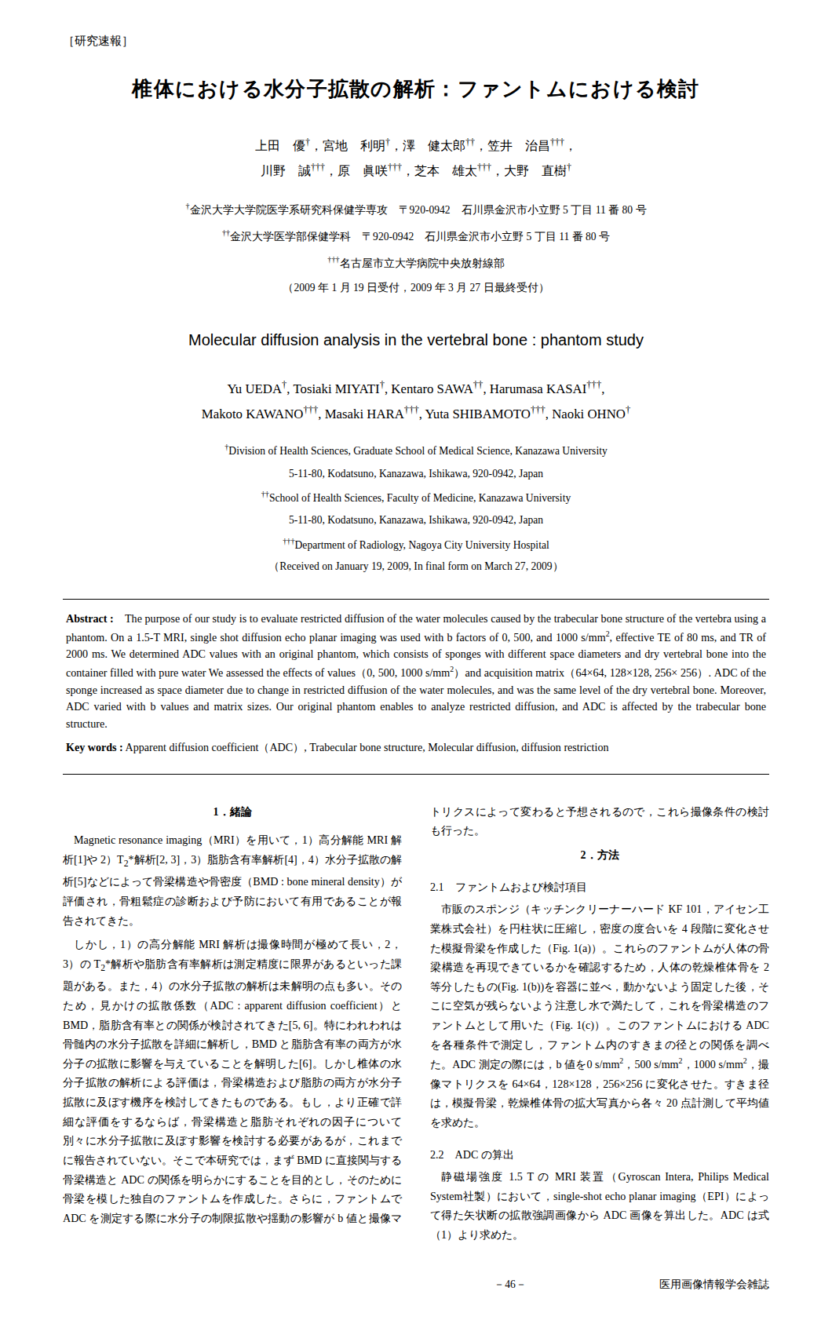［研究速報］
椎体における水分子拡散の解析：ファントムにおける検討
上田　優†，宮地　利明†，澤　健太郎††，笠井　治昌†††，
川野　誠†††，原　眞咲†††，芝本　雄太†††，大野　直樹†
†金沢大学大学院医学系研究科保健学専攻　〒920-0942　石川県金沢市小立野 5 丁目 11 番 80 号
††金沢大学医学部保健学科　〒920-0942　石川県金沢市小立野 5 丁目 11 番 80 号
†††名古屋市立大学病院中央放射線部
（2009 年 1 月 19 日受付，2009 年 3 月 27 日最終受付）
Molecular diffusion analysis in the vertebral bone : phantom study
Yu UEDA†, Tosiaki MIYATI†, Kentaro SAWA††, Harumasa KASAI†††,
Makoto KAWANO†††, Masaki HARA†††, Yuta SHIBAMOTO†††, Naoki OHNO†
†Division of Health Sciences, Graduate School of Medical Science, Kanazawa University
5-11-80, Kodatsuno, Kanazawa, Ishikawa, 920-0942, Japan
††School of Health Sciences, Faculty of Medicine, Kanazawa University
5-11-80, Kodatsuno, Kanazawa, Ishikawa, 920-0942, Japan
†††Department of Radiology, Nagoya City University Hospital
（Received on January 19, 2009, In final form on March 27, 2009）
Abstract :　The purpose of our study is to evaluate restricted diffusion of the water molecules caused by the trabecular bone structure of the vertebra using a phantom. On a 1.5-T MRI, single shot diffusion echo planar imaging was used with b factors of 0, 500, and 1000 s/mm2, effective TE of 80 ms, and TR of 2000 ms. We determined ADC values with an original phantom, which consists of sponges with different space diameters and dry vertebral bone into the container filled with pure water We assessed the effects of values（0, 500, 1000 s/mm2）and acquisition matrix（64×64, 128×128, 256× 256）. ADC of the sponge increased as space diameter due to change in restricted diffusion of the water molecules, and was the same level of the dry vertebral bone. Moreover, ADC varied with b values and matrix sizes. Our original phantom enables to analyze restricted diffusion, and ADC is affected by the trabecular bone structure.
Key words : Apparent diffusion coefficient（ADC）, Trabecular bone structure, Molecular diffusion, diffusion restriction
1．緒論
Magnetic resonance imaging（MRI）を用いて，1）高分解能 MRI 解析[1]や 2）T2*解析[2, 3]，3）脂肪含有率解析[4]，4）水分子拡散の解析[5]などによって骨梁構造や骨密度（BMD : bone mineral density）が評価され，骨粗鬆症の診断および予防において有用であることが報告されてきた。
しかし，1）の高分解能 MRI 解析は撮像時間が極めて長い，2，3）の T2*解析や脂肪含有率解析は測定精度に限界があるといった課題がある。また，4）の水分子拡散の解析は未解明の点も多い。そのため，見かけの拡散係数（ADC : apparent diffusion coefficient）と BMD，脂肪含有率との関係が検討されてきた[5, 6]。特にわれわれは骨髄内の水分子拡散を詳細に解析し，BMD と脂肪含有率の両方が水分子の拡散に影響を与えていることを解明した[6]。しかし椎体の水分子拡散の解析による評価は，骨梁構造および脂肪の両方が水分子拡散に及ぼす機序を検討してきたものである。もし，より正確で詳細な評価をするならば，骨梁構造と脂肪それぞれの因子について別々に水分子拡散に及ぼす影響を検討する必要があるが，これまでに報告されていない。そこで本研究では，まず BMD に直接関与する骨梁構造と ADC の関係を明らかにすることを目的とし，そのために骨梁を模した独自のファントムを作成した。さらに，ファントムで ADC を測定する際に水分子の制限拡散や揺動の影響が b 値と撮像マトリクスによって変わると予想されるので，これら撮像条件の検討も行った。
2．方法
2.1　ファントムおよび検討項目
市販のスポンジ（キッチンクリーナーハード KF 101，アイセン工業株式会社）を円柱状に圧縮し，密度の度合いを 4 段階に変化させた模擬骨梁を作成した（Fig. 1(a)）。これらのファントムが人体の骨梁構造を再現できているかを確認するため，人体の乾燥椎体骨を 2 等分したもの(Fig. 1(b))を容器に並べ，動かないよう固定した後，そこに空気が残らないよう注意し水で満たして，これを骨梁構造のファントムとして用いた（Fig. 1(c)）。このファントムにおける ADC を各種条件で測定し，ファントム内のすきまの径との関係を調べた。ADC 測定の際には，b 値を0 s/mm2，500 s/mm2，1000 s/mm2，撮像マトリクスを 64×64，128×128，256×256 に変化させた。すきま径は，模擬骨梁，乾燥椎体骨の拡大写真から各々 20 点計測して平均値を求めた。
2.2　ADC の算出
静磁場強度 1.5 T の MRI 装置（Gyroscan Intera, Philips Medical System社製）において，single-shot echo planar imaging（EPI）によって得た矢状断の拡散強調画像から ADC 画像を算出した。ADC は式（1）より求めた。
－46－
医用画像情報学会雑誌